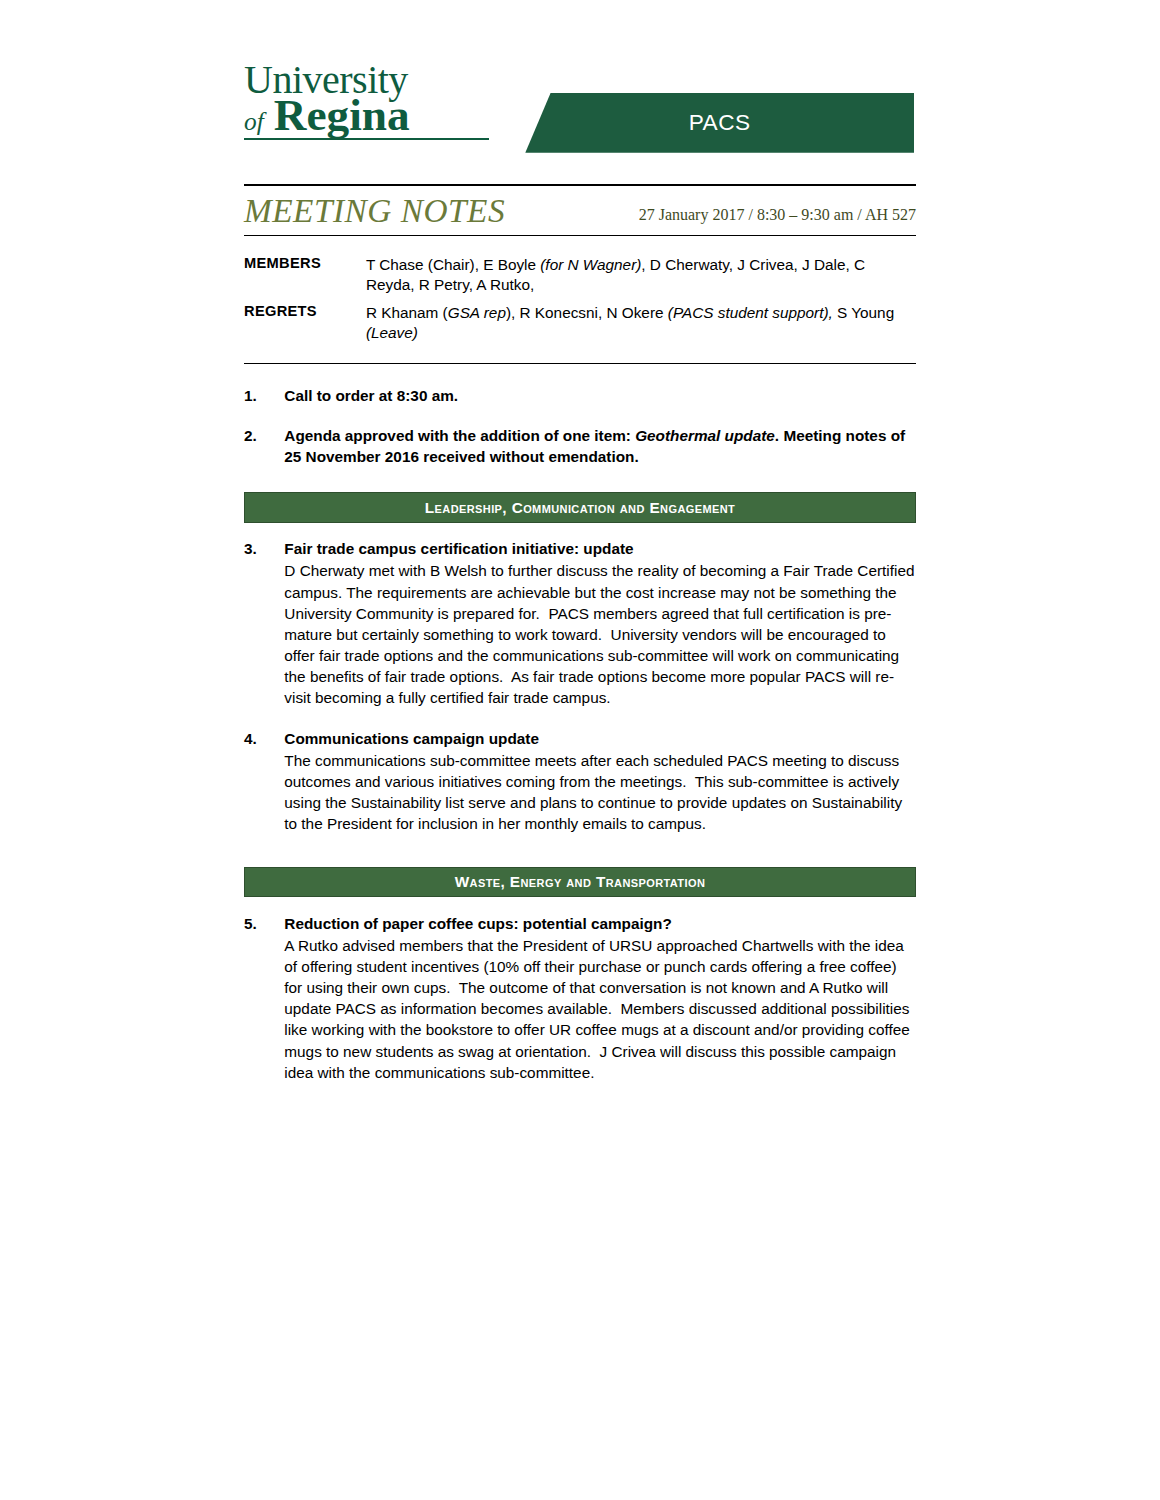University of Regina
PACS
MEETING NOTES
27 January 2017 / 8:30 – 9:30 am / AH 527
| Members | T Chase (Chair), E Boyle (for N Wagner) , D Cherwaty, J Crivea, J Dale, C Reyda, R Petry, A Rutko, |
| Regrets | R Khanam ( GSA rep ), R Konecsni, N Okere (PACS student support), S Young (Leave) |
Call to order at 8:30 am.
Agenda approved with the addition of one item: Geothermal update. Meeting notes of 25 November 2016 received without emendation.
Leadership, Communication and Engagement
Fair trade campus certification initiative: update
D Cherwaty met with B Welsh to further discuss the reality of becoming a Fair Trade Certified campus. The requirements are achievable but the cost increase may not be something the University Community is prepared for. PACS members agreed that full certification is pre-mature but certainly something to work toward. University vendors will be encouraged to offer fair trade options and the communications sub-committee will work on communicating the benefits of fair trade options. As fair trade options become more popular PACS will re-visit becoming a fully certified fair trade campus.
Communications campaign update
The communications sub-committee meets after each scheduled PACS meeting to discuss outcomes and various initiatives coming from the meetings. This sub-committee is actively using the Sustainability list serve and plans to continue to provide updates on Sustainability to the President for inclusion in her monthly emails to campus.
Waste, Energy and Transportation
Reduction of paper coffee cups: potential campaign?
A Rutko advised members that the President of URSU approached Chartwells with the idea of offering student incentives (10% off their purchase or punch cards offering a free coffee) for using their own cups. The outcome of that conversation is not known and A Rutko will update PACS as information becomes available. Members discussed additional possibilities like working with the bookstore to offer UR coffee mugs at a discount and/or providing coffee mugs to new students as swag at orientation. J Crivea will discuss this possible campaign idea with the communications sub-committee.